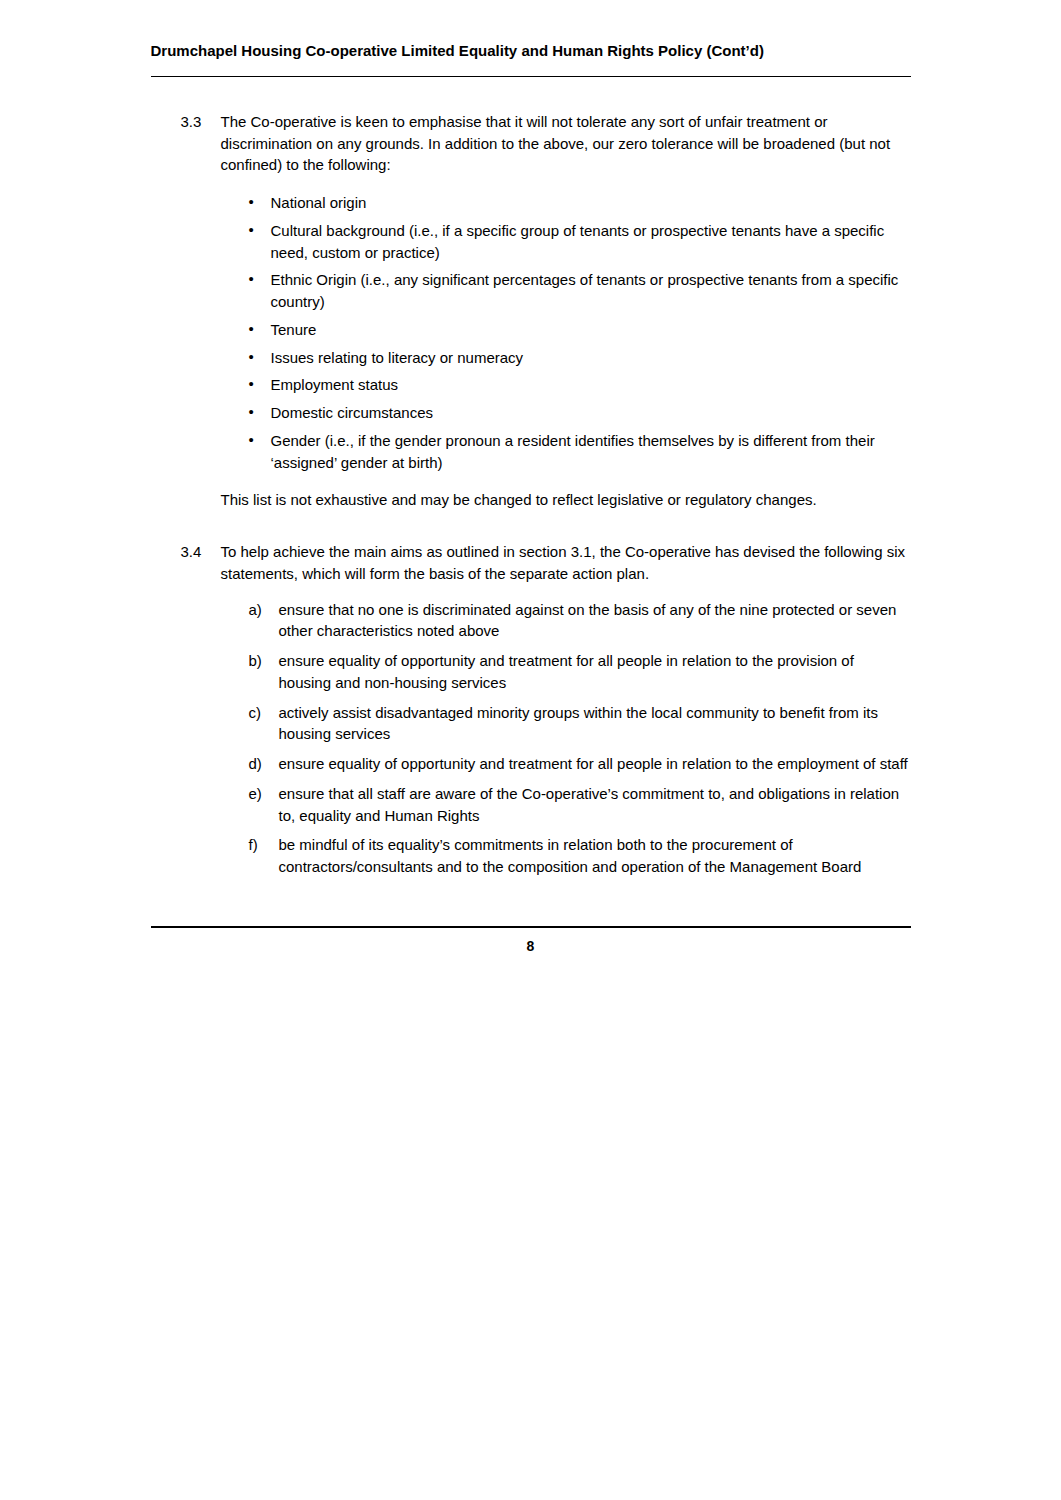Drumchapel Housing Co-operative Limited Equality and Human Rights Policy (Cont’d)
3.3
The Co-operative is keen to emphasise that it will not tolerate any sort of unfair treatment or discrimination on any grounds. In addition to the above, our zero tolerance will be broadened (but not confined) to the following:
National origin
Cultural background (i.e., if a specific group of tenants or prospective tenants have a specific need, custom or practice)
Ethnic Origin (i.e., any significant percentages of tenants or prospective tenants from a specific country)
Tenure
Issues relating to literacy or numeracy
Employment status
Domestic circumstances
Gender (i.e., if the gender pronoun a resident identifies themselves by is different from their ‘assigned’ gender at birth)
This list is not exhaustive and may be changed to reflect legislative or regulatory changes.
3.4
To help achieve the main aims as outlined in section 3.1, the Co-operative has devised the following six statements, which will form the basis of the separate action plan.
ensure that no one is discriminated against on the basis of any of the nine protected or seven other characteristics noted above
ensure equality of opportunity and treatment for all people in relation to the provision of housing and non-housing services
actively assist disadvantaged minority groups within the local community to benefit from its housing services
ensure equality of opportunity and treatment for all people in relation to the employment of staff
ensure that all staff are aware of the Co-operative’s commitment to, and obligations in relation to, equality and Human Rights
be mindful of its equality’s commitments in relation both to the procurement of contractors/consultants and to the composition and operation of the Management Board
8